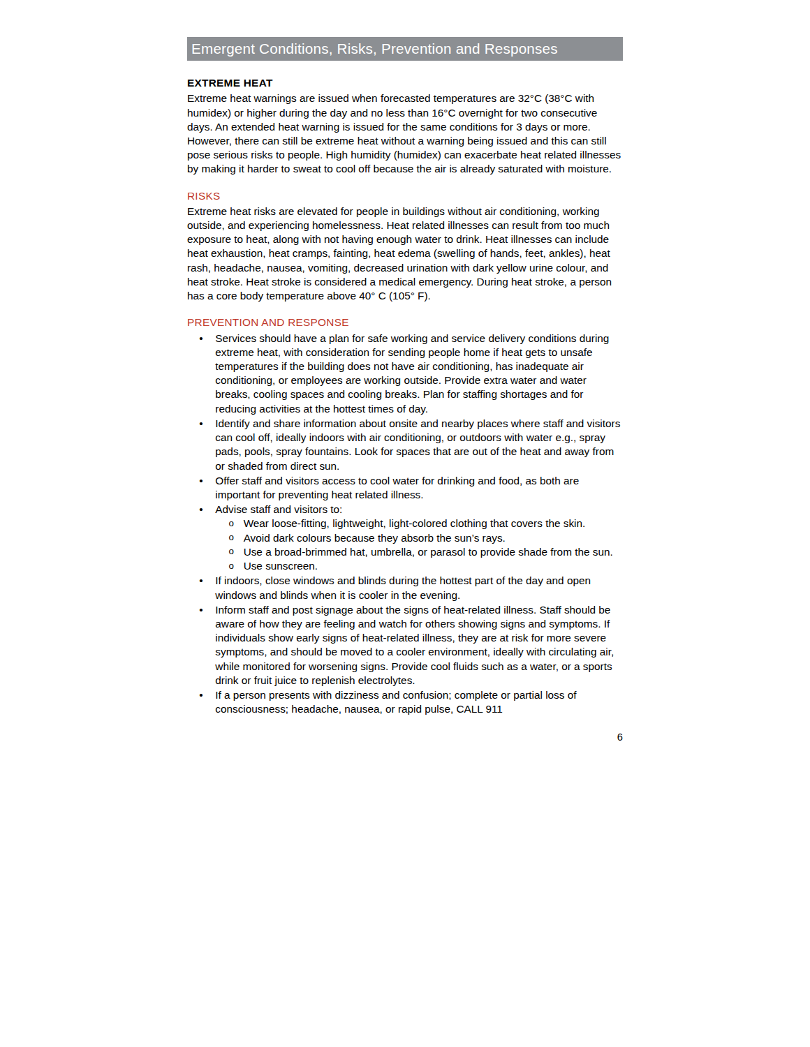Emergent Conditions, Risks, Prevention and Responses
Extreme Heat
Extreme heat warnings are issued when forecasted temperatures are 32°C (38°C with humidex) or higher during the day and no less than 16°C overnight for two consecutive days. An extended heat warning is issued for the same conditions for 3 days or more. However, there can still be extreme heat without a warning being issued and this can still pose serious risks to people. High humidity (humidex) can exacerbate heat related illnesses by making it harder to sweat to cool off because the air is already saturated with moisture.
Risks
Extreme heat risks are elevated for people in buildings without air conditioning, working outside, and experiencing homelessness. Heat related illnesses can result from too much exposure to heat, along with not having enough water to drink. Heat illnesses can include heat exhaustion, heat cramps, fainting, heat edema (swelling of hands, feet, ankles), heat rash, headache, nausea, vomiting, decreased urination with dark yellow urine colour, and heat stroke. Heat stroke is considered a medical emergency. During heat stroke, a person has a core body temperature above 40° C (105° F).
Prevention and Response
Services should have a plan for safe working and service delivery conditions during extreme heat, with consideration for sending people home if heat gets to unsafe temperatures if the building does not have air conditioning, has inadequate air conditioning, or employees are working outside. Provide extra water and water breaks, cooling spaces and cooling breaks. Plan for staffing shortages and for reducing activities at the hottest times of day.
Identify and share information about onsite and nearby places where staff and visitors can cool off, ideally indoors with air conditioning, or outdoors with water e.g., spray pads, pools, spray fountains. Look for spaces that are out of the heat and away from or shaded from direct sun.
Offer staff and visitors access to cool water for drinking and food, as both are important for preventing heat related illness.
Advise staff and visitors to:
Wear loose-fitting, lightweight, light-colored clothing that covers the skin.
Avoid dark colours because they absorb the sun’s rays.
Use a broad-brimmed hat, umbrella, or parasol to provide shade from the sun.
Use sunscreen.
If indoors, close windows and blinds during the hottest part of the day and open windows and blinds when it is cooler in the evening.
Inform staff and post signage about the signs of heat-related illness. Staff should be aware of how they are feeling and watch for others showing signs and symptoms. If individuals show early signs of heat-related illness, they are at risk for more severe symptoms, and should be moved to a cooler environment, ideally with circulating air, while monitored for worsening signs. Provide cool fluids such as a water, or a sports drink or fruit juice to replenish electrolytes.
If a person presents with dizziness and confusion; complete or partial loss of consciousness; headache, nausea, or rapid pulse, CALL 911
6